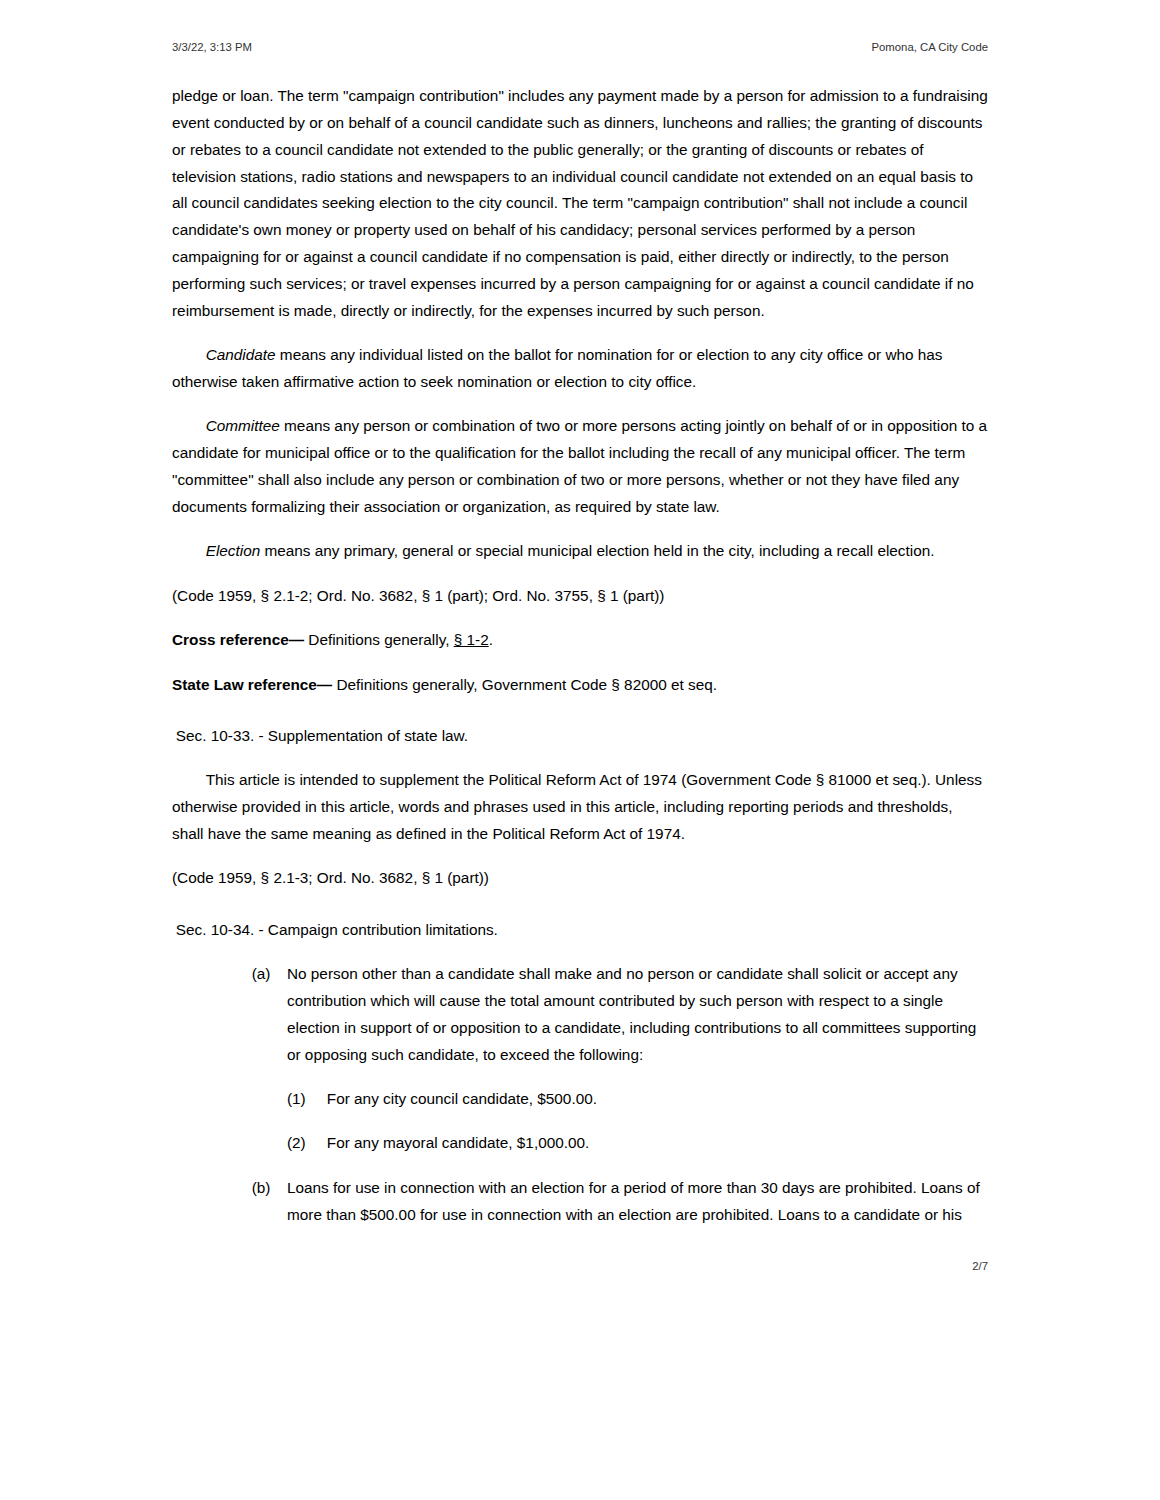3/3/22, 3:13 PM Pomona, CA City Code
pledge or loan. The term "campaign contribution" includes any payment made by a person for admission to a fundraising event conducted by or on behalf of a council candidate such as dinners, luncheons and rallies; the granting of discounts or rebates to a council candidate not extended to the public generally; or the granting of discounts or rebates of television stations, radio stations and newspapers to an individual council candidate not extended on an equal basis to all council candidates seeking election to the city council. The term "campaign contribution" shall not include a council candidate's own money or property used on behalf of his candidacy; personal services performed by a person campaigning for or against a council candidate if no compensation is paid, either directly or indirectly, to the person performing such services; or travel expenses incurred by a person campaigning for or against a council candidate if no reimbursement is made, directly or indirectly, for the expenses incurred by such person.
Candidate means any individual listed on the ballot for nomination for or election to any city office or who has otherwise taken affirmative action to seek nomination or election to city office.
Committee means any person or combination of two or more persons acting jointly on behalf of or in opposition to a candidate for municipal office or to the qualification for the ballot including the recall of any municipal officer. The term "committee" shall also include any person or combination of two or more persons, whether or not they have filed any documents formalizing their association or organization, as required by state law.
Election means any primary, general or special municipal election held in the city, including a recall election.
(Code 1959, § 2.1-2; Ord. No. 3682, § 1 (part); Ord. No. 3755, § 1 (part))
Cross reference— Definitions generally, § 1-2.
State Law reference— Definitions generally, Government Code § 82000 et seq.
Sec. 10-33. - Supplementation of state law.
This article is intended to supplement the Political Reform Act of 1974 (Government Code § 81000 et seq.). Unless otherwise provided in this article, words and phrases used in this article, including reporting periods and thresholds, shall have the same meaning as defined in the Political Reform Act of 1974.
(Code 1959, § 2.1-3; Ord. No. 3682, § 1 (part))
Sec. 10-34. - Campaign contribution limitations.
(a) No person other than a candidate shall make and no person or candidate shall solicit or accept any contribution which will cause the total amount contributed by such person with respect to a single election in support of or opposition to a candidate, including contributions to all committees supporting or opposing such candidate, to exceed the following:
(1) For any city council candidate, $500.00.
(2) For any mayoral candidate, $1,000.00.
(b) Loans for use in connection with an election for a period of more than 30 days are prohibited. Loans of more than $500.00 for use in connection with an election are prohibited. Loans to a candidate or his
2/7